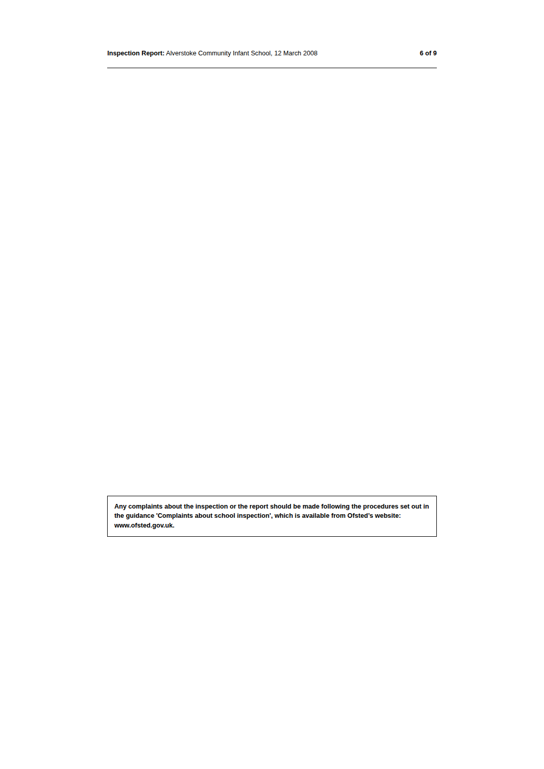Inspection Report: Alverstoke Community Infant School, 12 March 2008
6 of 9
Any complaints about the inspection or the report should be made following the procedures set out in the guidance 'Complaints about school inspection', which is available from Ofsted’s website: www.ofsted.gov.uk.